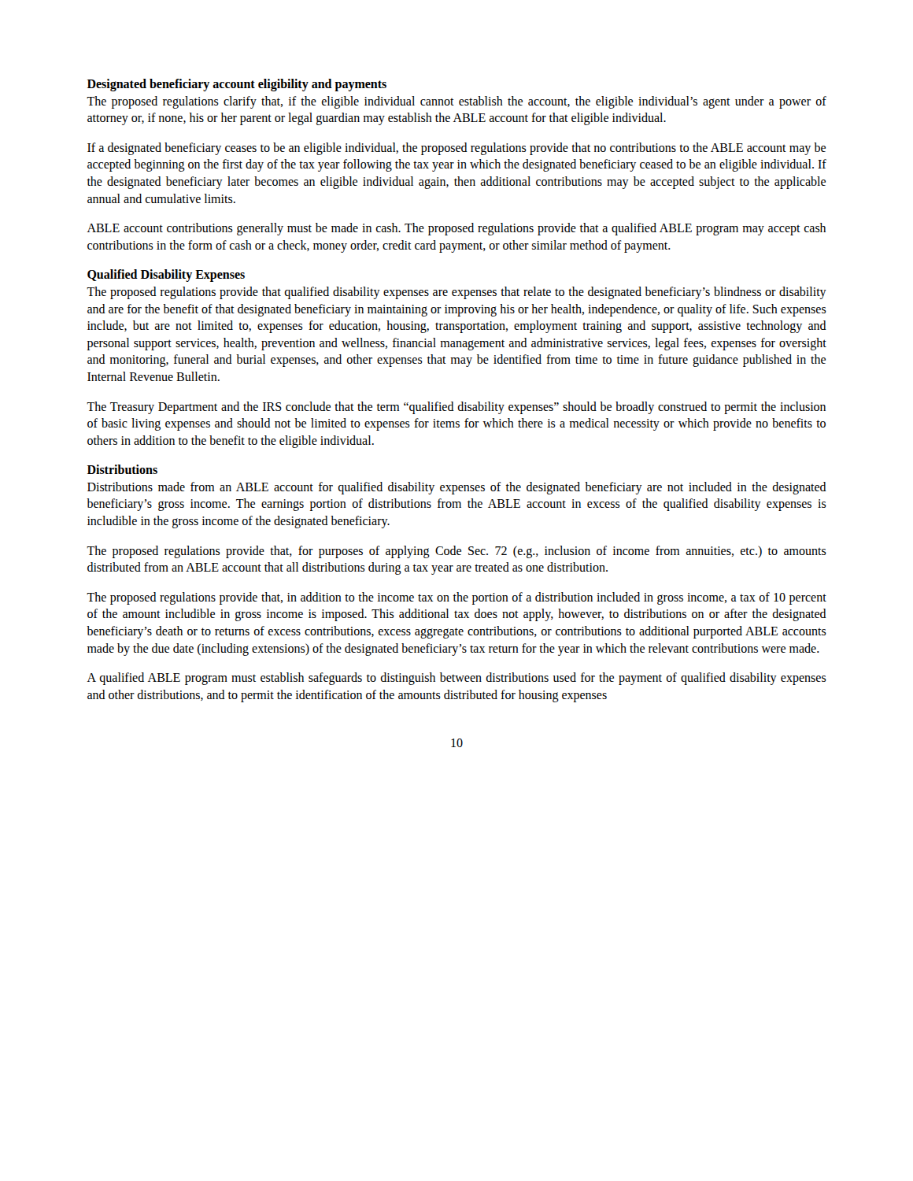Designated beneficiary account eligibility and payments
The proposed regulations clarify that, if the eligible individual cannot establish the account, the eligible individual’s agent under a power of attorney or, if none, his or her parent or legal guardian may establish the ABLE account for that eligible individual.
If a designated beneficiary ceases to be an eligible individual, the proposed regulations provide that no contributions to the ABLE account may be accepted beginning on the first day of the tax year following the tax year in which the designated beneficiary ceased to be an eligible individual. If the designated beneficiary later becomes an eligible individual again, then additional contributions may be accepted subject to the applicable annual and cumulative limits.
ABLE account contributions generally must be made in cash. The proposed regulations provide that a qualified ABLE program may accept cash contributions in the form of cash or a check, money order, credit card payment, or other similar method of payment.
Qualified Disability Expenses
The proposed regulations provide that qualified disability expenses are expenses that relate to the designated beneficiary’s blindness or disability and are for the benefit of that designated beneficiary in maintaining or improving his or her health, independence, or quality of life. Such expenses include, but are not limited to, expenses for education, housing, transportation, employment training and support, assistive technology and personal support services, health, prevention and wellness, financial management and administrative services, legal fees, expenses for oversight and monitoring, funeral and burial expenses, and other expenses that may be identified from time to time in future guidance published in the Internal Revenue Bulletin.
The Treasury Department and the IRS conclude that the term “qualified disability expenses” should be broadly construed to permit the inclusion of basic living expenses and should not be limited to expenses for items for which there is a medical necessity or which provide no benefits to others in addition to the benefit to the eligible individual.
Distributions
Distributions made from an ABLE account for qualified disability expenses of the designated beneficiary are not included in the designated beneficiary’s gross income. The earnings portion of distributions from the ABLE account in excess of the qualified disability expenses is includible in the gross income of the designated beneficiary.
The proposed regulations provide that, for purposes of applying Code Sec. 72 (e.g., inclusion of income from annuities, etc.) to amounts distributed from an ABLE account that all distributions during a tax year are treated as one distribution.
The proposed regulations provide that, in addition to the income tax on the portion of a distribution included in gross income, a tax of 10 percent of the amount includible in gross income is imposed. This additional tax does not apply, however, to distributions on or after the designated beneficiary’s death or to returns of excess contributions, excess aggregate contributions, or contributions to additional purported ABLE accounts made by the due date (including extensions) of the designated beneficiary’s tax return for the year in which the relevant contributions were made.
A qualified ABLE program must establish safeguards to distinguish between distributions used for the payment of qualified disability expenses and other distributions, and to permit the identification of the amounts distributed for housing expenses
10